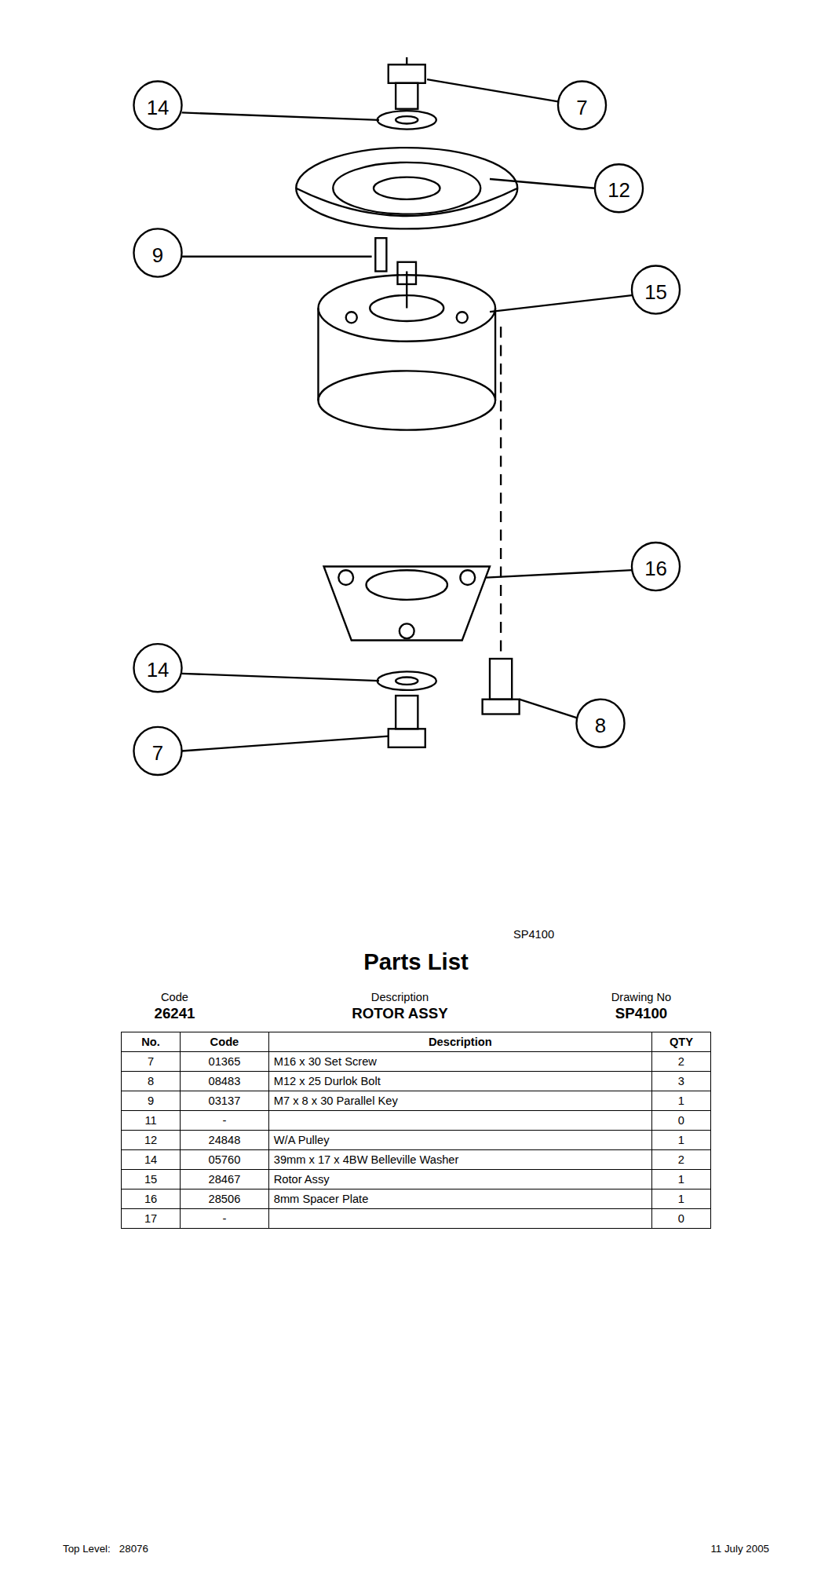14 7 12 9 15 16 14 7 8
SP4100
Parts List
Code
Description
Drawing No
26241
ROTOR ASSY
SP4100
| No. | Code | Description | QTY |
| --- | --- | --- | --- |
| 7 | 01365 | M16 x 30 Set Screw | 2 |
| 8 | 08483 | M12 x 25 Durlok Bolt | 3 |
| 9 | 03137 | M7 x 8 x 30 Parallel Key | 1 |
| 11 | - | | 0 |
| 12 | 24848 | W/A Pulley | 1 |
| 14 | 05760 | 39mm x 17 x 4BW Belleville Washer | 2 |
| 15 | 28467 | Rotor Assy | 1 |
| 16 | 28506 | 8mm Spacer Plate | 1 |
| 17 | - | | 0 |
Top Level: 28076
11 July 2005